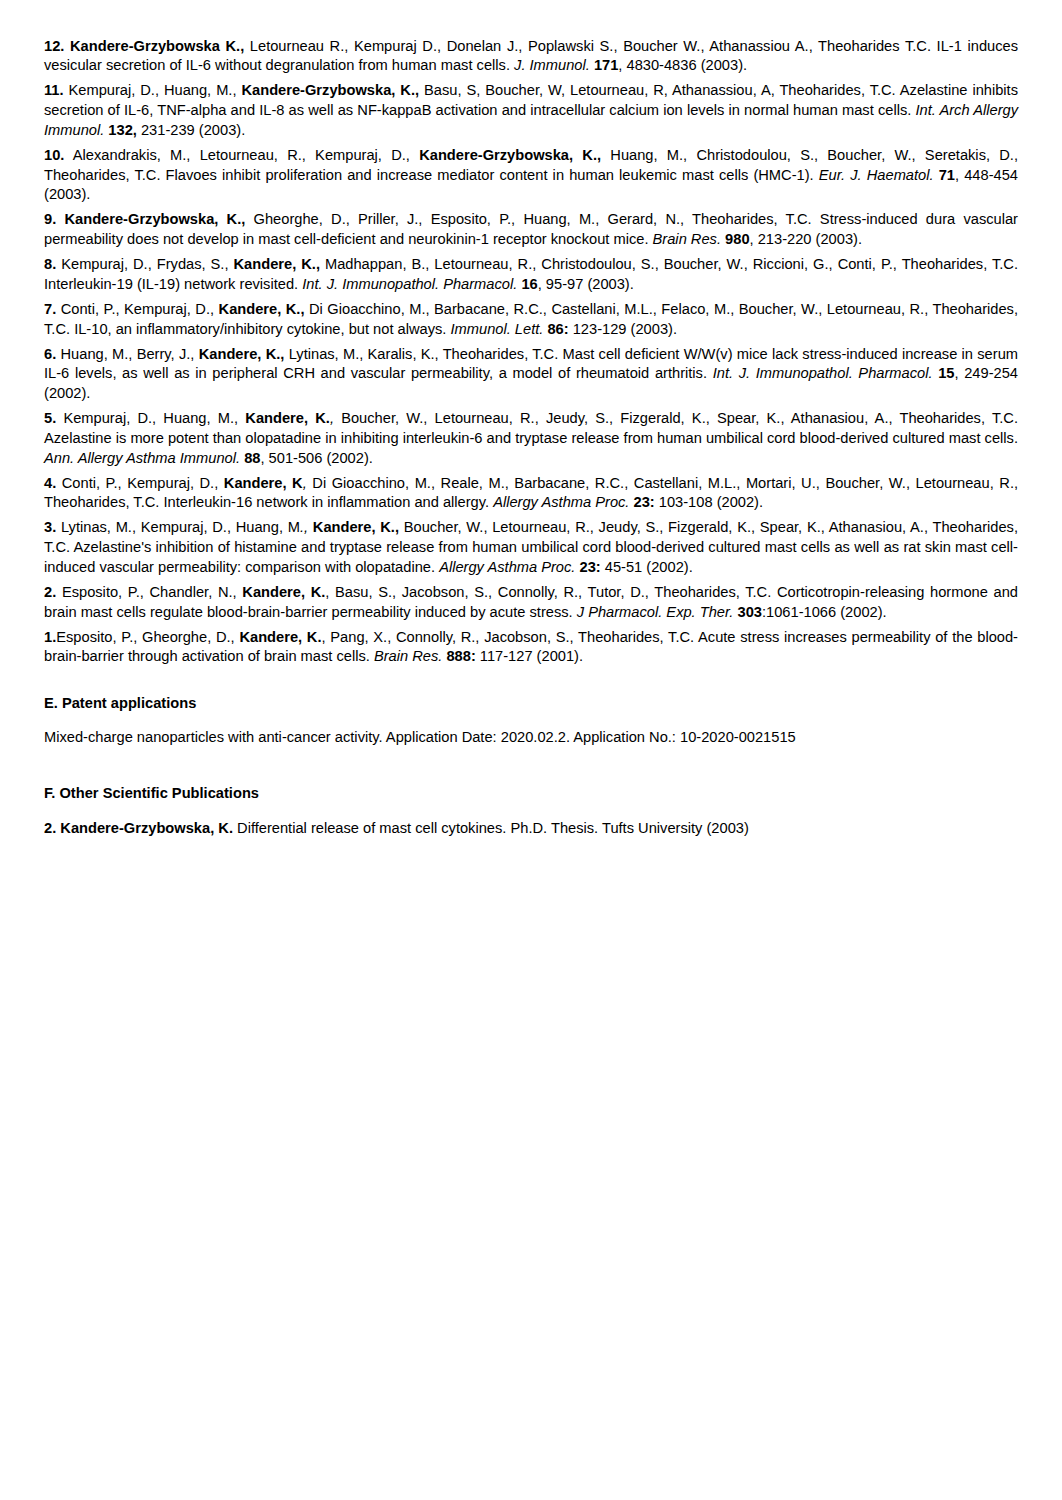12. Kandere-Grzybowska K., Letourneau R., Kempuraj D., Donelan J., Poplawski S., Boucher W., Athanassiou A., Theoharides T.C. IL-1 induces vesicular secretion of IL-6 without degranulation from human mast cells. J. Immunol. 171, 4830-4836 (2003).
11. Kempuraj, D., Huang, M., Kandere-Grzybowska, K., Basu, S, Boucher, W, Letourneau, R, Athanassiou, A, Theoharides, T.C. Azelastine inhibits secretion of IL-6, TNF-alpha and IL-8 as well as NF-kappaB activation and intracellular calcium ion levels in normal human mast cells. Int. Arch Allergy Immunol. 132, 231-239 (2003).
10. Alexandrakis, M., Letourneau, R., Kempuraj, D., Kandere-Grzybowska, K., Huang, M., Christodoulou, S., Boucher, W., Seretakis, D., Theoharides, T.C. Flavoes inhibit proliferation and increase mediator content in human leukemic mast cells (HMC-1). Eur. J. Haematol. 71, 448-454 (2003).
9. Kandere-Grzybowska, K., Gheorghe, D., Priller, J., Esposito, P., Huang, M., Gerard, N., Theoharides, T.C. Stress-induced dura vascular permeability does not develop in mast cell-deficient and neurokinin-1 receptor knockout mice. Brain Res. 980, 213-220 (2003).
8. Kempuraj, D., Frydas, S., Kandere, K., Madhappan, B., Letourneau, R., Christodoulou, S., Boucher, W., Riccioni, G., Conti, P., Theoharides, T.C. Interleukin-19 (IL-19) network revisited. Int. J. Immunopathol. Pharmacol. 16, 95-97 (2003).
7. Conti, P., Kempuraj, D., Kandere, K., Di Gioacchino, M., Barbacane, R.C., Castellani, M.L., Felaco, M., Boucher, W., Letourneau, R., Theoharides, T.C. IL-10, an inflammatory/inhibitory cytokine, but not always. Immunol. Lett. 86: 123-129 (2003).
6. Huang, M., Berry, J., Kandere, K., Lytinas, M., Karalis, K., Theoharides, T.C. Mast cell deficient W/W(v) mice lack stress-induced increase in serum IL-6 levels, as well as in peripheral CRH and vascular permeability, a model of rheumatoid arthritis. Int. J. Immunopathol. Pharmacol. 15, 249-254 (2002).
5. Kempuraj, D., Huang, M., Kandere, K., Boucher, W., Letourneau, R., Jeudy, S., Fizgerald, K., Spear, K., Athanasiou, A., Theoharides, T.C. Azelastine is more potent than olopatadine in inhibiting interleukin-6 and tryptase release from human umbilical cord blood-derived cultured mast cells. Ann. Allergy Asthma Immunol. 88, 501-506 (2002).
4. Conti, P., Kempuraj, D., Kandere, K, Di Gioacchino, M., Reale, M., Barbacane, R.C., Castellani, M.L., Mortari, U., Boucher, W., Letourneau, R., Theoharides, T.C. Interleukin-16 network in inflammation and allergy. Allergy Asthma Proc. 23: 103-108 (2002).
3. Lytinas, M., Kempuraj, D., Huang, M., Kandere, K., Boucher, W., Letourneau, R., Jeudy, S., Fizgerald, K., Spear, K., Athanasiou, A., Theoharides, T.C. Azelastine's inhibition of histamine and tryptase release from human umbilical cord blood-derived cultured mast cells as well as rat skin mast cell-induced vascular permeability: comparison with olopatadine. Allergy Asthma Proc. 23: 45-51 (2002).
2. Esposito, P., Chandler, N., Kandere, K., Basu, S., Jacobson, S., Connolly, R., Tutor, D., Theoharides, T.C. Corticotropin-releasing hormone and brain mast cells regulate blood-brain-barrier permeability induced by acute stress. J Pharmacol. Exp. Ther. 303:1061-1066 (2002).
1. Esposito, P., Gheorghe, D., Kandere, K., Pang, X., Connolly, R., Jacobson, S., Theoharides, T.C. Acute stress increases permeability of the blood-brain-barrier through activation of brain mast cells. Brain Res. 888: 117-127 (2001).
E. Patent applications
Mixed-charge nanoparticles with anti-cancer activity. Application Date: 2020.02.2. Application No.: 10-2020-0021515
F. Other Scientific Publications
2. Kandere-Grzybowska, K. Differential release of mast cell cytokines. Ph.D. Thesis. Tufts University (2003)